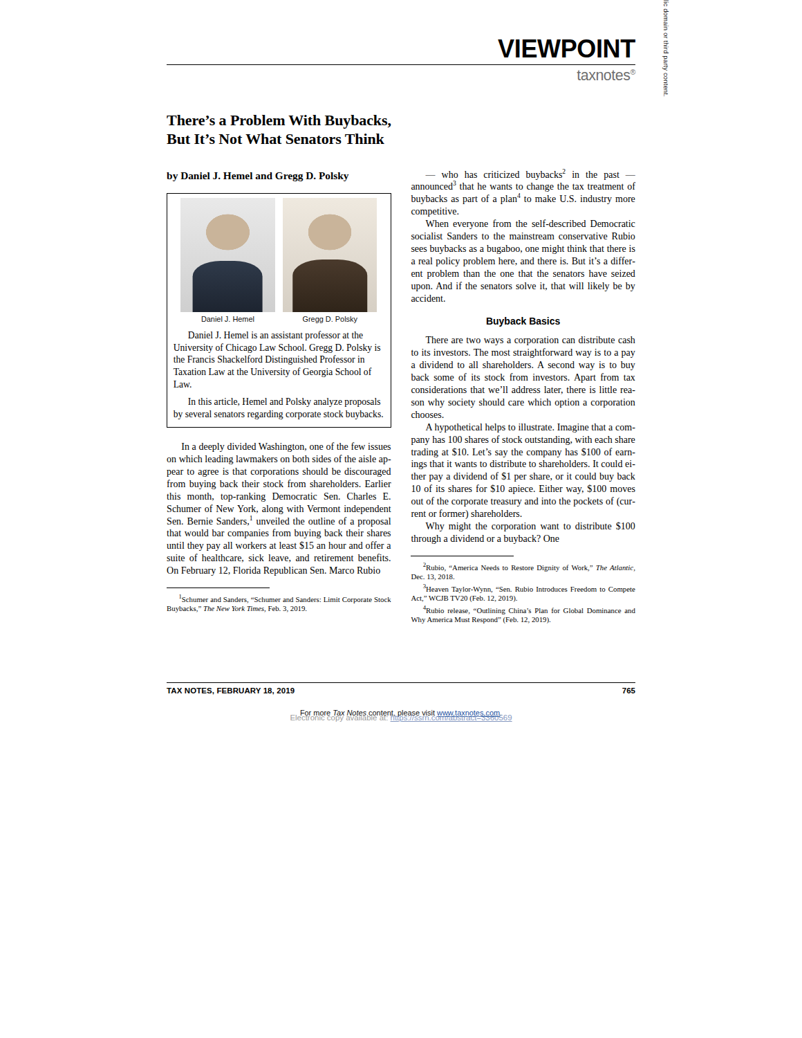© 2019 Tax Analysts. All rights reserved. Tax Analysts does not claim copyright in any public domain or third party content.
VIEWPOINT
taxnotes®
There’s a Problem With Buybacks,
But It’s Not What Senators Think
by Daniel J. Hemel and Gregg D. Polsky
Daniel J. Hemel
Gregg D. Polsky
Daniel J. Hemel is an assistant professor at the University of Chicago Law School. Gregg D. Polsky is the Francis Shackelford Distinguished Professor in Taxation Law at the University of Georgia School of Law.
In this article, Hemel and Polsky analyze proposals by several senators regarding corporate stock buybacks.
In a deeply divided Washington, one of the few issues on which leading lawmakers on both sides of the aisle appear to agree is that corporations should be discouraged from buying back their stock from shareholders. Earlier this month, top-ranking Democratic Sen. Charles E. Schumer of New York, along with Vermont independent Sen. Bernie Sanders,1 unveiled the outline of a proposal that would bar companies from buying back their shares until they pay all workers at least $15 an hour and offer a suite of healthcare, sick leave, and retirement benefits. On February 12, Florida Republican Sen. Marco Rubio
1Schumer and Sanders, “Schumer and Sanders: Limit Corporate Stock Buybacks,” The New York Times, Feb. 3, 2019.
— who has criticized buybacks2 in the past — announced3 that he wants to change the tax treatment of buybacks as part of a plan4 to make U.S. industry more competitive.
When everyone from the self-described Democratic socialist Sanders to the mainstream conservative Rubio sees buybacks as a bugaboo, one might think that there is a real policy problem here, and there is. But it’s a different problem than the one that the senators have seized upon. And if the senators solve it, that will likely be by accident.
Buyback Basics
There are two ways a corporation can distribute cash to its investors. The most straightforward way is to a pay a dividend to all shareholders. A second way is to buy back some of its stock from investors. Apart from tax considerations that we’ll address later, there is little reason why society should care which option a corporation chooses.
A hypothetical helps to illustrate. Imagine that a company has 100 shares of stock outstanding, with each share trading at $10. Let’s say the company has $100 of earnings that it wants to distribute to shareholders. It could either pay a dividend of $1 per share, or it could buy back 10 of its shares for $10 apiece. Either way, $100 moves out of the corporate treasury and into the pockets of (current or former) shareholders.
Why might the corporation want to distribute $100 through a dividend or a buyback? One
2Rubio, “America Needs to Restore Dignity of Work,” The Atlantic, Dec. 13, 2018.
3Heaven Taylor-Wynn, “Sen. Rubio Introduces Freedom to Compete Act,” WCJB TV20 (Feb. 12, 2019).
4Rubio release, “Outlining China’s Plan for Global Dominance and Why America Must Respond” (Feb. 12, 2019).
TAX NOTES, FEBRUARY 18, 2019
765
For more Tax Notes content, please visit www.taxnotes.com.
Electronic copy available at: https://ssrn.com/abstract=3360569